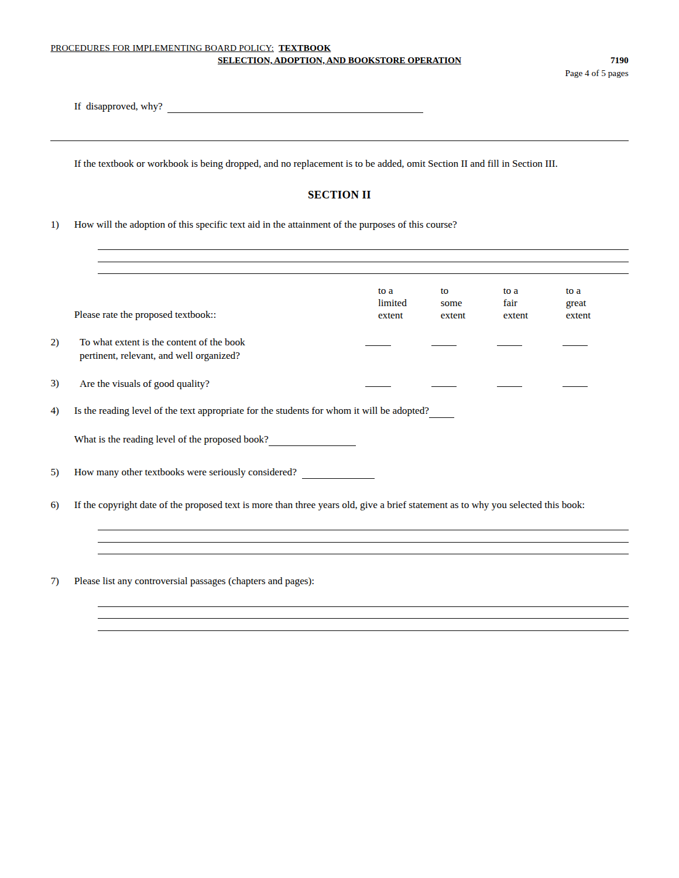PROCEDURES FOR IMPLEMENTING BOARD POLICY: TEXTBOOK
SELECTION, ADOPTION, AND BOOKSTORE OPERATION 7190
Page 4 of 5 pages
If disapproved, why?
If the textbook or workbook is being dropped, and no replacement is to be added, omit Section II and fill in Section III.
SECTION II
| 1) | How will the adoption of this specific text aid in the attainment of the purposes of this course? |
| Please rate the proposed textbook:: | to a limited extent | to some extent | to a fair extent | to a great extent |
| 2) | To what extent is the content of the book pertinent, relevant, and well organized? | | | | |
| 3) | Are the visuals of good quality? | | | | |
| 4) | Is the reading level of the text appropriate for the students for whom it will be adopted? What is the reading level of the proposed book? |
| 5) | How many other textbooks were seriously considered? |
| 6) | If the copyright date of the proposed text is more than three years old, give a brief statement as to why you selected this book: |
| 7) | Please list any controversial passages (chapters and pages): |